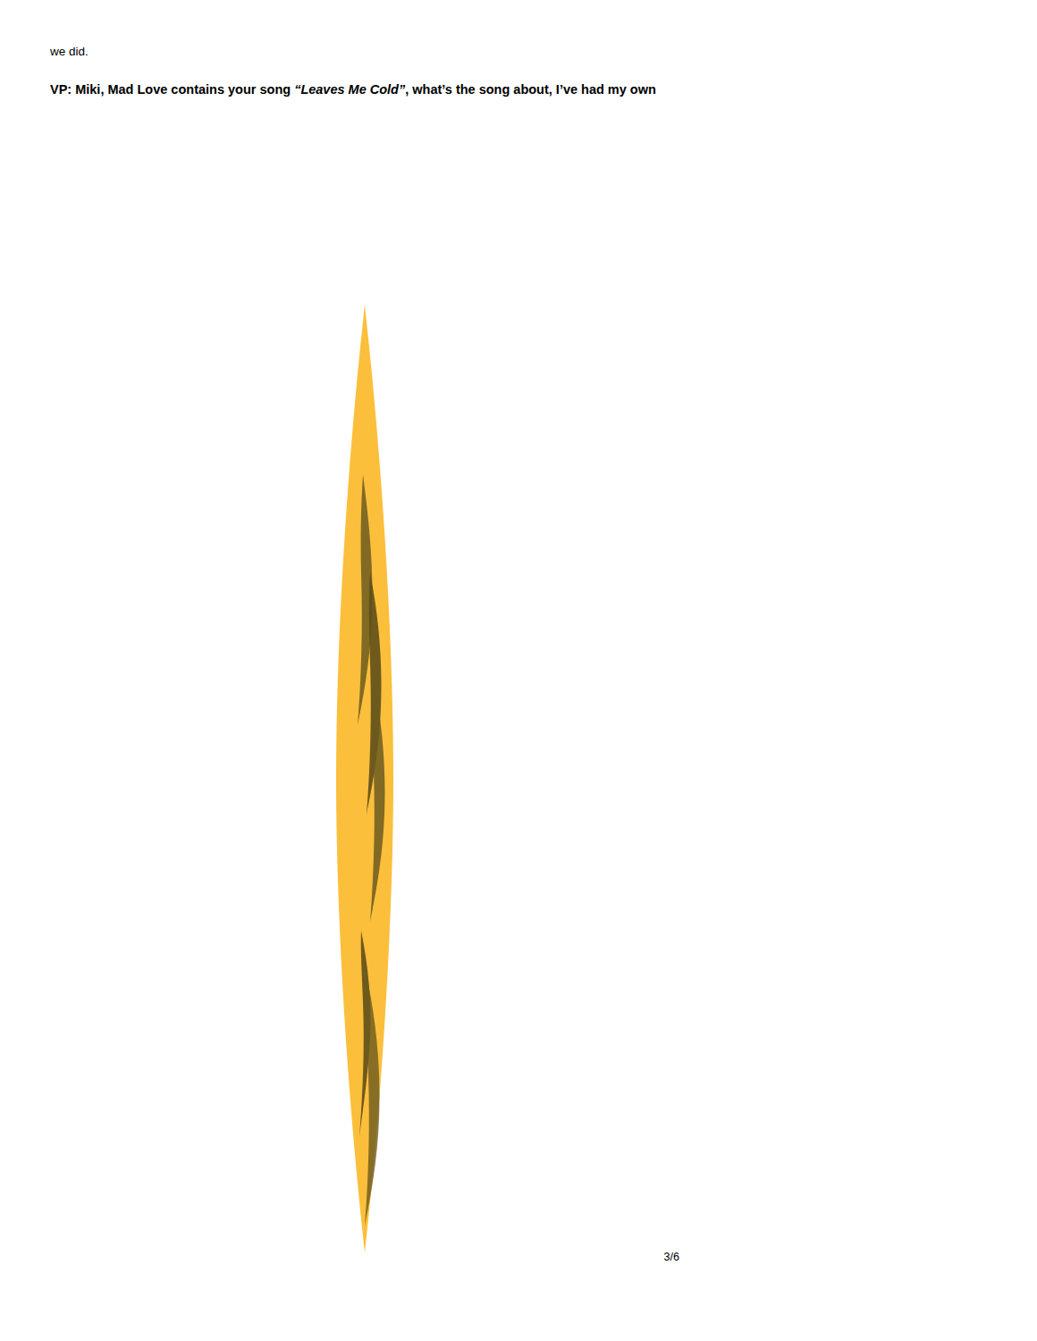we did.
VP: Miki, Mad Love contains your song “Leaves Me Cold”, what’s the song about, I’ve had my own
3/6